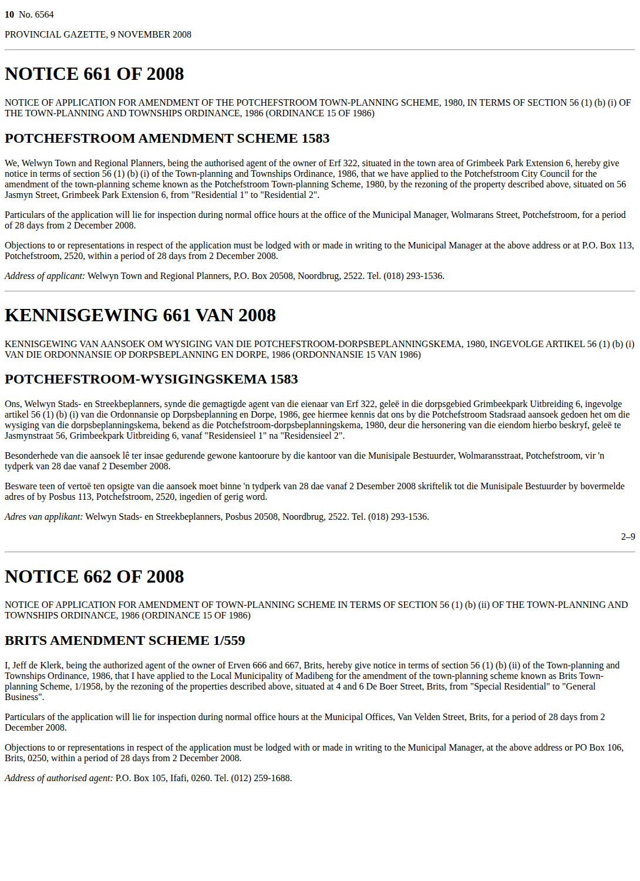10 No. 6564
PROVINCIAL GAZETTE, 9 NOVEMBER 2008
NOTICE 661 OF 2008
NOTICE OF APPLICATION FOR AMENDMENT OF THE POTCHEFSTROOM TOWN-PLANNING SCHEME, 1980, IN TERMS OF SECTION 56 (1) (b) (i) OF THE TOWN-PLANNING AND TOWNSHIPS ORDINANCE, 1986 (ORDINANCE 15 OF 1986)
POTCHEFSTROOM AMENDMENT SCHEME 1583
We, Welwyn Town and Regional Planners, being the authorised agent of the owner of Erf 322, situated in the town area of Grimbeek Park Extension 6, hereby give notice in terms of section 56 (1) (b) (i) of the Town-planning and Townships Ordinance, 1986, that we have applied to the Potchefstroom City Council for the amendment of the town-planning scheme known as the Potchefstroom Town-planning Scheme, 1980, by the rezoning of the property described above, situated on 56 Jasmyn Street, Grimbeek Park Extension 6, from "Residential 1" to "Residential 2".
Particulars of the application will lie for inspection during normal office hours at the office of the Municipal Manager, Wolmarans Street, Potchefstroom, for a period of 28 days from 2 December 2008.
Objections to or representations in respect of the application must be lodged with or made in writing to the Municipal Manager at the above address or at P.O. Box 113, Potchefstroom, 2520, within a period of 28 days from 2 December 2008.
Address of applicant: Welwyn Town and Regional Planners, P.O. Box 20508, Noordbrug, 2522. Tel. (018) 293-1536.
KENNISGEWING 661 VAN 2008
KENNISGEWING VAN AANSOEK OM WYSIGING VAN DIE POTCHEFSTROOM-DORPSBEPLANNINGSKEMA, 1980, INGEVOLGE ARTIKEL 56 (1) (b) (i) VAN DIE ORDONNANSIE OP DORPSBEPLANNING EN DORPE, 1986 (ORDONNANSIE 15 VAN 1986)
POTCHEFSTROOM-WYSIGINGSKEMA 1583
Ons, Welwyn Stads- en Streekbeplanners, synde die gemagtigde agent van die eienaar van Erf 322, geleë in die dorpsgebied Grimbeekpark Uitbreiding 6, ingevolge artikel 56 (1) (b) (i) van die Ordonnansie op Dorpsbeplanning en Dorpe, 1986, gee hiermee kennis dat ons by die Potchefstroom Stadsraad aansoek gedoen het om die wysiging van die dorpsbeplanningskema, bekend as die Potchefstroom-dorpsbeplanningskema, 1980, deur die hersonering van die eiendom hierbo beskryf, geleë te Jasmynstraat 56, Grimbeekpark Uitbreiding 6, vanaf "Residensieel 1" na "Residensieel 2".
Besonderhede van die aansoek lê ter insae gedurende gewone kantoorure by die kantoor van die Munisipale Bestuurder, Wolmaransstraat, Potchefstroom, vir 'n tydperk van 28 dae vanaf 2 Desember 2008.
Besware teen of vertoë ten opsigte van die aansoek moet binne 'n tydperk van 28 dae vanaf 2 Desember 2008 skriftelik tot die Munisipale Bestuurder by bovermelde adres of by Posbus 113, Potchefstroom, 2520, ingedien of gerig word.
Adres van applikant: Welwyn Stads- en Streekbeplanners, Posbus 20508, Noordbrug, 2522. Tel. (018) 293-1536.
2–9
NOTICE 662 OF 2008
NOTICE OF APPLICATION FOR AMENDMENT OF TOWN-PLANNING SCHEME IN TERMS OF SECTION 56 (1) (b) (ii) OF THE TOWN-PLANNING AND TOWNSHIPS ORDINANCE, 1986 (ORDINANCE 15 OF 1986)
BRITS AMENDMENT SCHEME 1/559
I, Jeff de Klerk, being the authorized agent of the owner of Erven 666 and 667, Brits, hereby give notice in terms of section 56 (1) (b) (ii) of the Town-planning and Townships Ordinance, 1986, that I have applied to the Local Municipality of Madibeng for the amendment of the town-planning scheme known as Brits Town-planning Scheme, 1/1958, by the rezoning of the properties described above, situated at 4 and 6 De Boer Street, Brits, from "Special Residential" to "General Business".
Particulars of the application will lie for inspection during normal office hours at the Municipal Offices, Van Velden Street, Brits, for a period of 28 days from 2 December 2008.
Objections to or representations in respect of the application must be lodged with or made in writing to the Municipal Manager, at the above address or PO Box 106, Brits, 0250, within a period of 28 days from 2 December 2008.
Address of authorised agent: P.O. Box 105, Ifafi, 0260. Tel. (012) 259-1688.